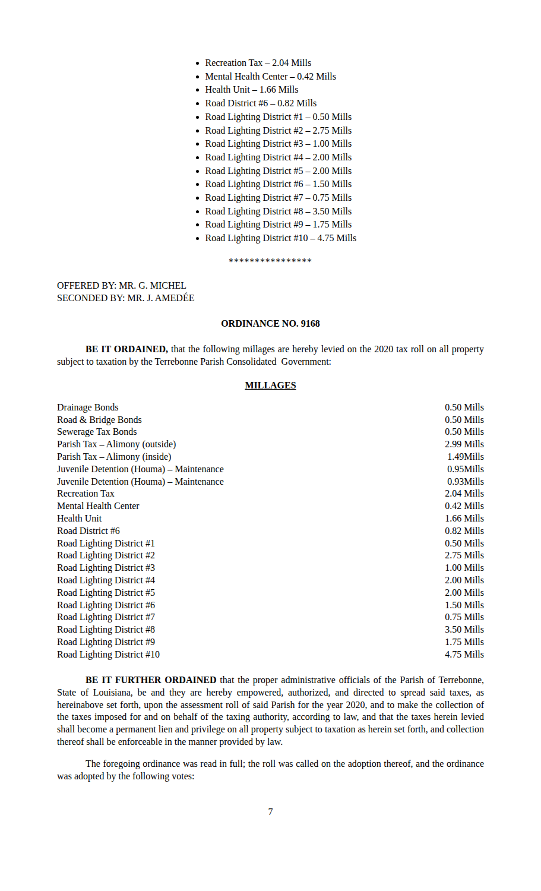Recreation Tax – 2.04 Mills
Mental Health Center – 0.42 Mills
Health Unit – 1.66 Mills
Road District #6 – 0.82 Mills
Road Lighting District #1 – 0.50 Mills
Road Lighting District #2 – 2.75 Mills
Road Lighting District #3 – 1.00 Mills
Road Lighting District #4 – 2.00 Mills
Road Lighting District #5 – 2.00 Mills
Road Lighting District #6 – 1.50 Mills
Road Lighting District #7 – 0.75 Mills
Road Lighting District #8 – 3.50 Mills
Road Lighting District #9 – 1.75 Mills
Road Lighting District #10 – 4.75 Mills
****************
OFFERED BY: MR. G. MICHEL
SECONDED BY: MR. J. AMEDÉE
ORDINANCE NO. 9168
BE IT ORDAINED, that the following millages are hereby levied on the 2020 tax roll on all property subject to taxation by the Terrebonne Parish Consolidated Government:
MILLAGES
| Drainage Bonds | 0.50 Mills |
| Road & Bridge Bonds | 0.50 Mills |
| Sewerage Tax Bonds | 0.50 Mills |
| Parish Tax – Alimony (outside) | 2.99 Mills |
| Parish Tax – Alimony (inside) | 1.49Mills |
| Juvenile Detention (Houma) – Maintenance | 0.95Mills |
| Juvenile Detention (Houma) – Maintenance | 0.93Mills |
| Recreation Tax | 2.04 Mills |
| Mental Health Center | 0.42 Mills |
| Health Unit | 1.66 Mills |
| Road District #6 | 0.82 Mills |
| Road Lighting District #1 | 0.50 Mills |
| Road Lighting District #2 | 2.75 Mills |
| Road Lighting District #3 | 1.00 Mills |
| Road Lighting District #4 | 2.00 Mills |
| Road Lighting District #5 | 2.00 Mills |
| Road Lighting District #6 | 1.50 Mills |
| Road Lighting District #7 | 0.75 Mills |
| Road Lighting District #8 | 3.50 Mills |
| Road Lighting District #9 | 1.75 Mills |
| Road Lighting District #10 | 4.75 Mills |
BE IT FURTHER ORDAINED that the proper administrative officials of the Parish of Terrebonne, State of Louisiana, be and they are hereby empowered, authorized, and directed to spread said taxes, as hereinabove set forth, upon the assessment roll of said Parish for the year 2020, and to make the collection of the taxes imposed for and on behalf of the taxing authority, according to law, and that the taxes herein levied shall become a permanent lien and privilege on all property subject to taxation as herein set forth, and collection thereof shall be enforceable in the manner provided by law.
The foregoing ordinance was read in full; the roll was called on the adoption thereof, and the ordinance was adopted by the following votes:
7